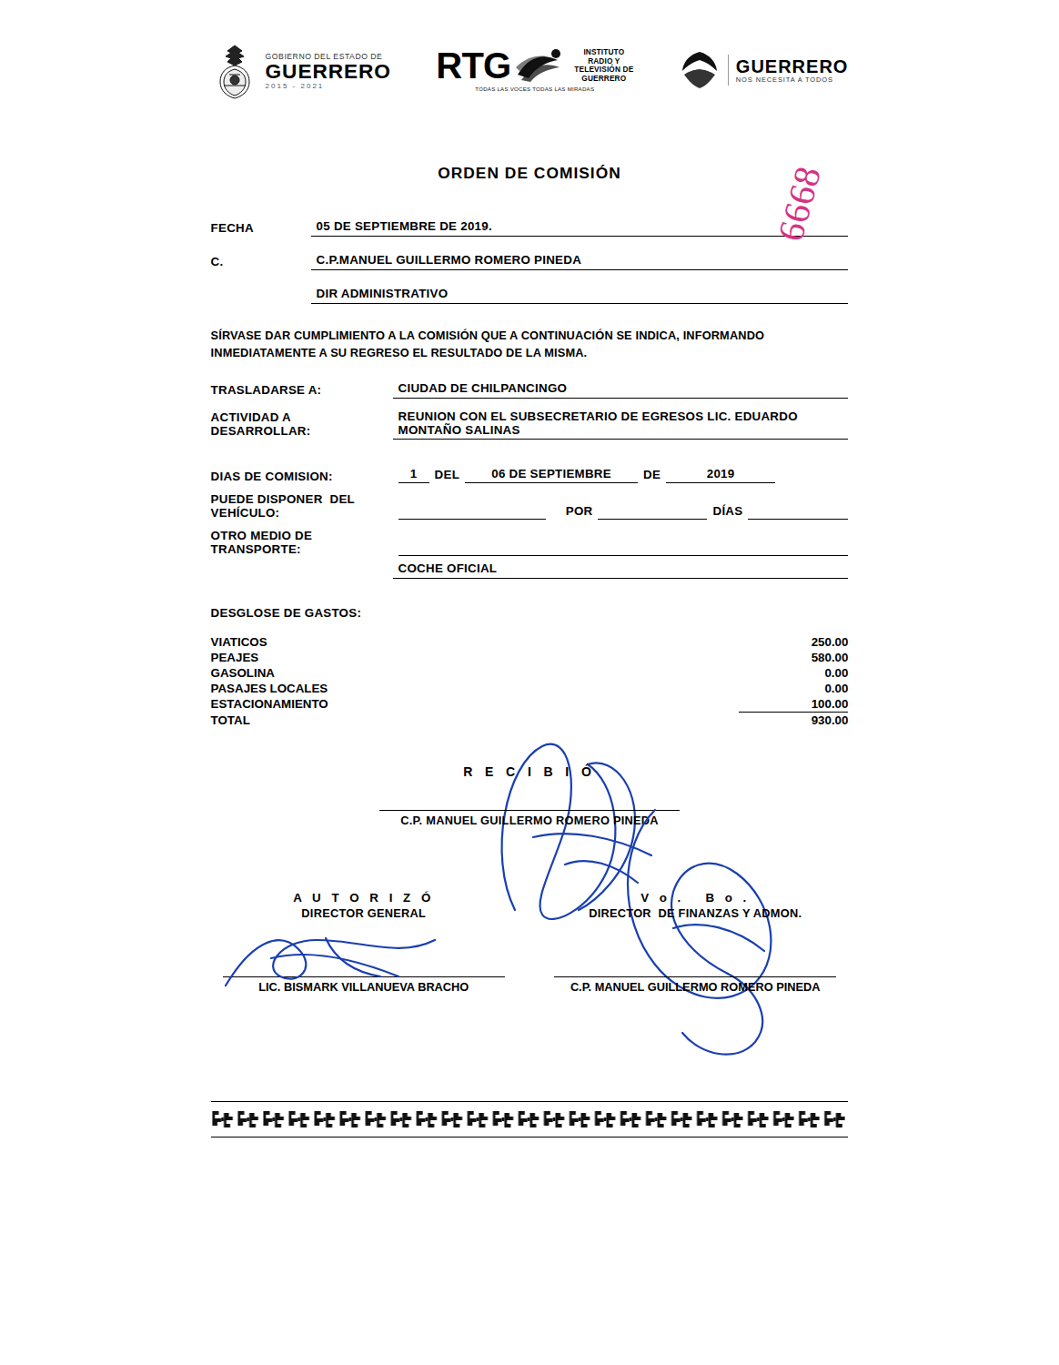GOBIERNO DEL ESTADO DE
GUERRERO
2015 - 2021
RTG
INSTITUTO
RADIO Y
TELEVISIÓN DE
GUERRERO
TODAS LAS VOCES TODAS LAS MIRADAS
GUERRERO
NOS NECESITA A TODOS
6668
ORDEN DE COMISIÓN
FECHA
05 DE SEPTIEMBRE DE 2019.
C.
C.P.MANUEL GUILLERMO ROMERO PINEDA
DIR ADMINISTRATIVO
SÍRVASE DAR CUMPLIMIENTO A LA COMISIÓN QUE A CONTINUACIÓN SE INDICA, INFORMANDO INMEDIATAMENTE A SU REGRESO EL RESULTADO DE LA MISMA.
TRASLADARSE A:
CIUDAD DE CHILPANCINGO
ACTIVIDAD A DESARROLLAR:
REUNION CON EL SUBSECRETARIO DE EGRESOS LIC. EDUARDO MONTAÑO SALINAS
DIAS DE COMISION:
1
DEL
06 DE SEPTIEMBRE
DE
2019
PUEDE DISPONER DEL VEHÍCULO:
POR
DÍAS
OTRO MEDIO DE TRANSPORTE:
COCHE OFICIAL
DESGLOSE DE GASTOS:
| VIATICOS | 250.00 |
| PEAJES | 580.00 |
| GASOLINA | 0.00 |
| PASAJES LOCALES | 0.00 |
| ESTACIONAMIENTO | 100.00 |
| TOTAL | 930.00 |
R E C I B I Ó
C.P. MANUEL GUILLERMO ROMERO PINEDA
A U T O R I Z Ó
DIRECTOR GENERAL
LIC. BISMARK VILLANUEVA BRACHO
V o . B o .
DIRECTOR DE FINANZAS Y ADMON.
C.P. MANUEL GUILLERMO ROMERO PINEDA